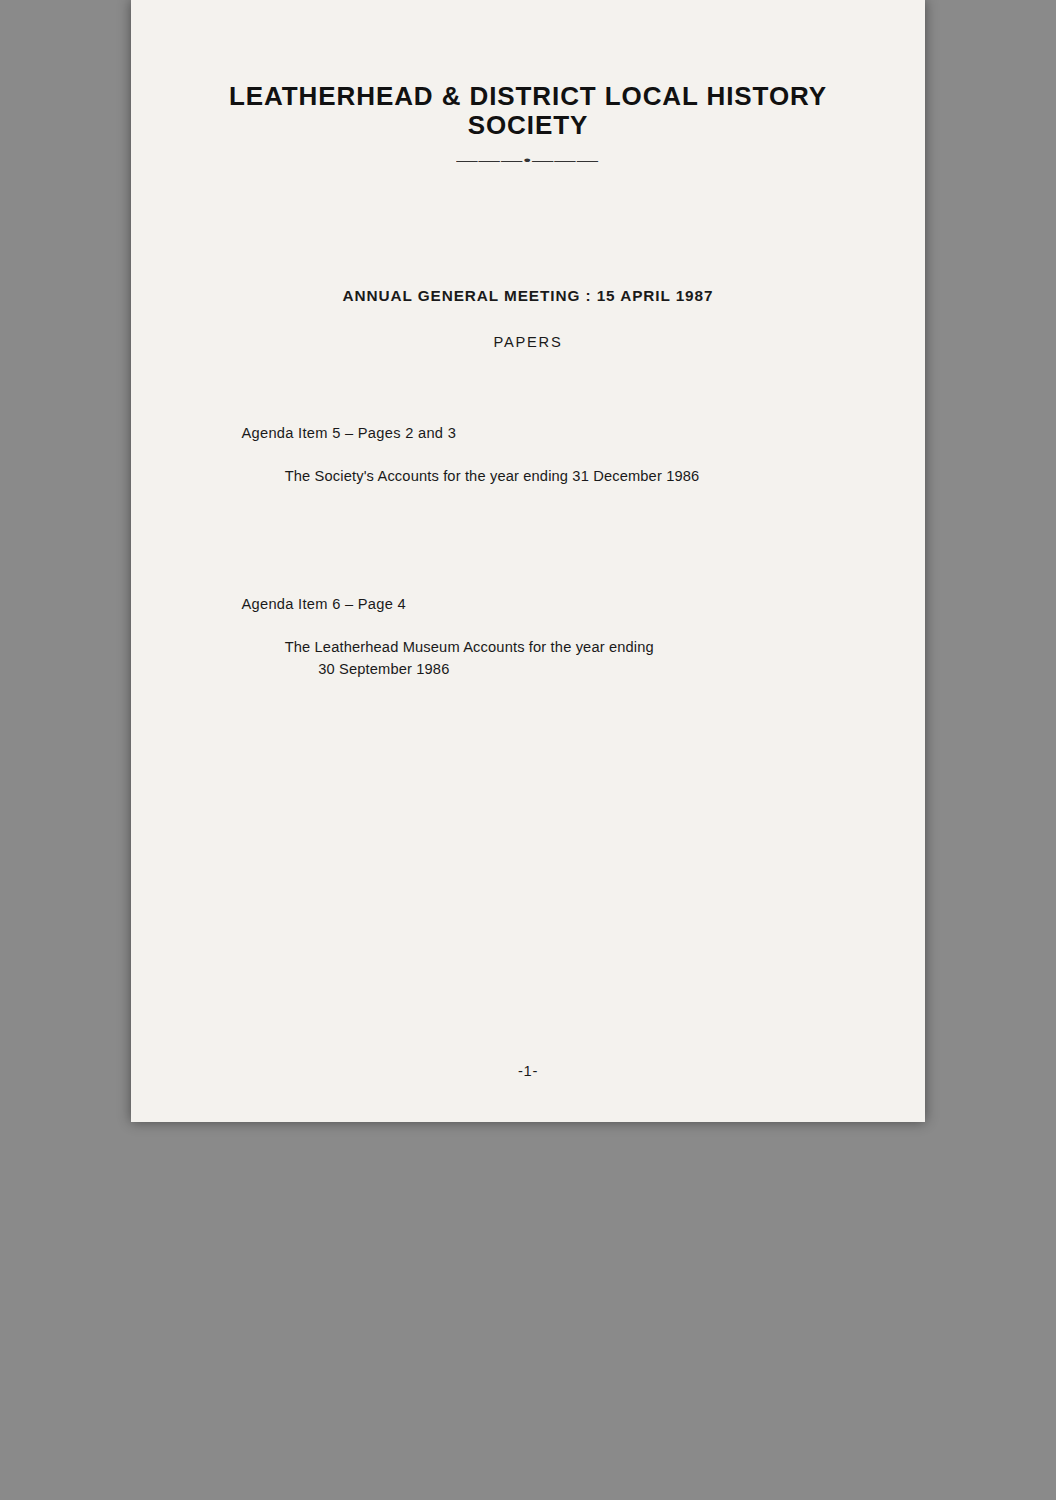LEATHERHEAD & DISTRICT LOCAL HISTORY SOCIETY
———•———
ANNUAL GENERAL MEETING : 15 APRIL 1987
PAPERS
Agenda Item 5 – Pages 2 and 3
The Society's Accounts for the year ending 31 December 1986
Agenda Item 6 – Page 4
The Leatherhead Museum Accounts for the year ending 30 September 1986
-1-